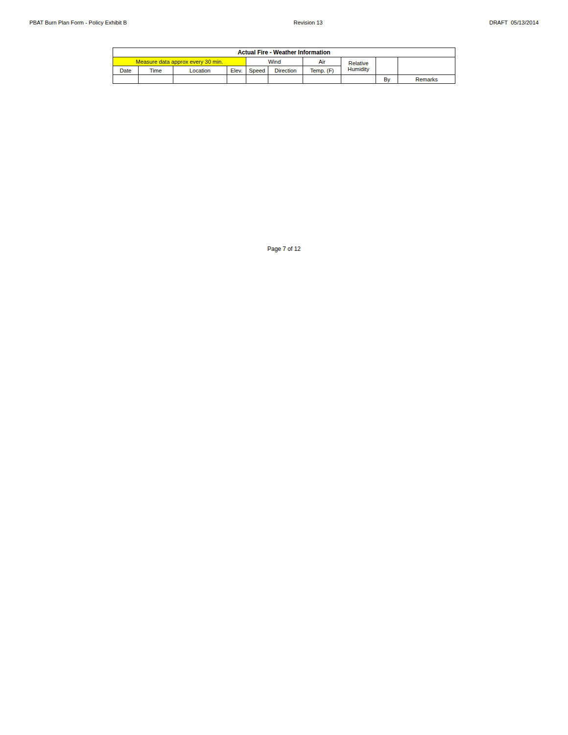PBAT Burn Plan Form - Policy Exhibit B
Revision 13
DRAFT 05/13/2014
| Actual Fire - Weather Information |
| --- |
| Measure data approx every 30 min. | Wind | Air | Relative Humidity | | |
| Date | Time | Location | Elev. | Speed | Direction | Temp. (F) |
| | | | | | | | | By | Remarks |
Page 7 of 12